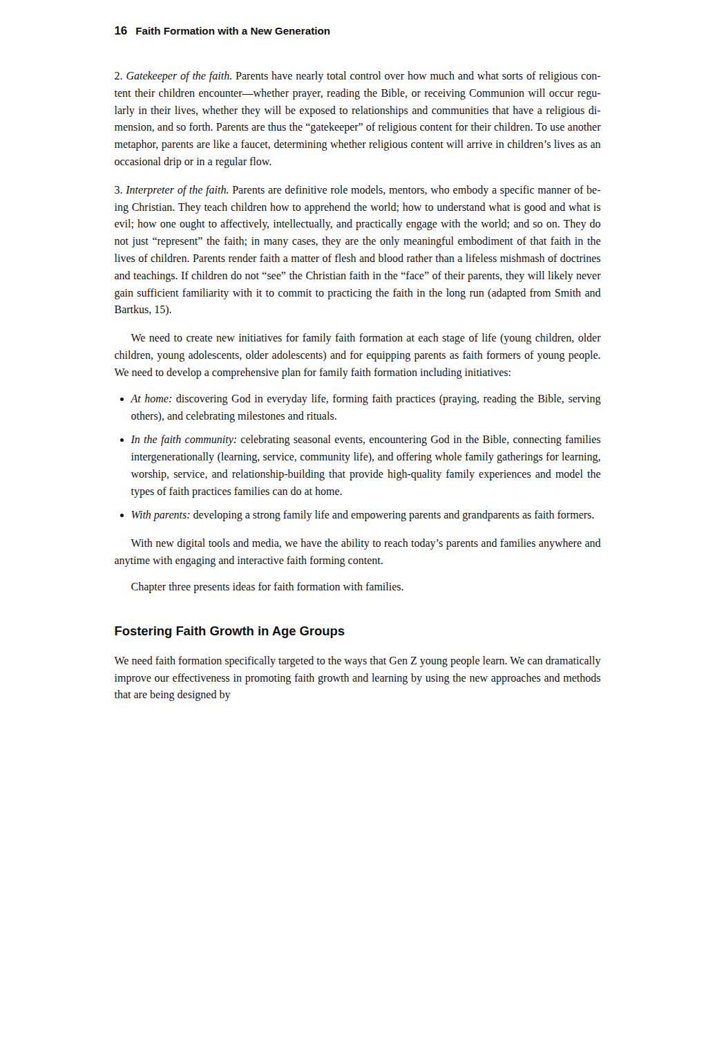16 Faith Formation with a New Generation
2. Gatekeeper of the faith. Parents have nearly total control over how much and what sorts of religious content their children encounter—whether prayer, reading the Bible, or receiving Communion will occur regularly in their lives, whether they will be exposed to relationships and communities that have a religious dimension, and so forth. Parents are thus the “gatekeeper” of religious content for their children. To use another metaphor, parents are like a faucet, determining whether religious content will arrive in children’s lives as an occasional drip or in a regular flow.
3. Interpreter of the faith. Parents are definitive role models, mentors, who embody a specific manner of being Christian. They teach children how to apprehend the world; how to understand what is good and what is evil; how one ought to affectively, intellectually, and practically engage with the world; and so on. They do not just “represent” the faith; in many cases, they are the only meaningful embodiment of that faith in the lives of children. Parents render faith a matter of flesh and blood rather than a lifeless mishmash of doctrines and teachings. If children do not “see” the Christian faith in the “face” of their parents, they will likely never gain sufficient familiarity with it to commit to practicing the faith in the long run (adapted from Smith and Bartkus, 15).
We need to create new initiatives for family faith formation at each stage of life (young children, older children, young adolescents, older adolescents) and for equipping parents as faith formers of young people. We need to develop a comprehensive plan for family faith formation including initiatives:
At home: discovering God in everyday life, forming faith practices (praying, reading the Bible, serving others), and celebrating milestones and rituals.
In the faith community: celebrating seasonal events, encountering God in the Bible, connecting families intergenerationally (learning, service, community life), and offering whole family gatherings for learning, worship, service, and relationship-building that provide high-quality family experiences and model the types of faith practices families can do at home.
With parents: developing a strong family life and empowering parents and grandparents as faith formers.
With new digital tools and media, we have the ability to reach today’s parents and families anywhere and anytime with engaging and interactive faith forming content.
Chapter three presents ideas for faith formation with families.
Fostering Faith Growth in Age Groups
We need faith formation specifically targeted to the ways that Gen Z young people learn. We can dramatically improve our effectiveness in promoting faith growth and learning by using the new approaches and methods that are being designed by